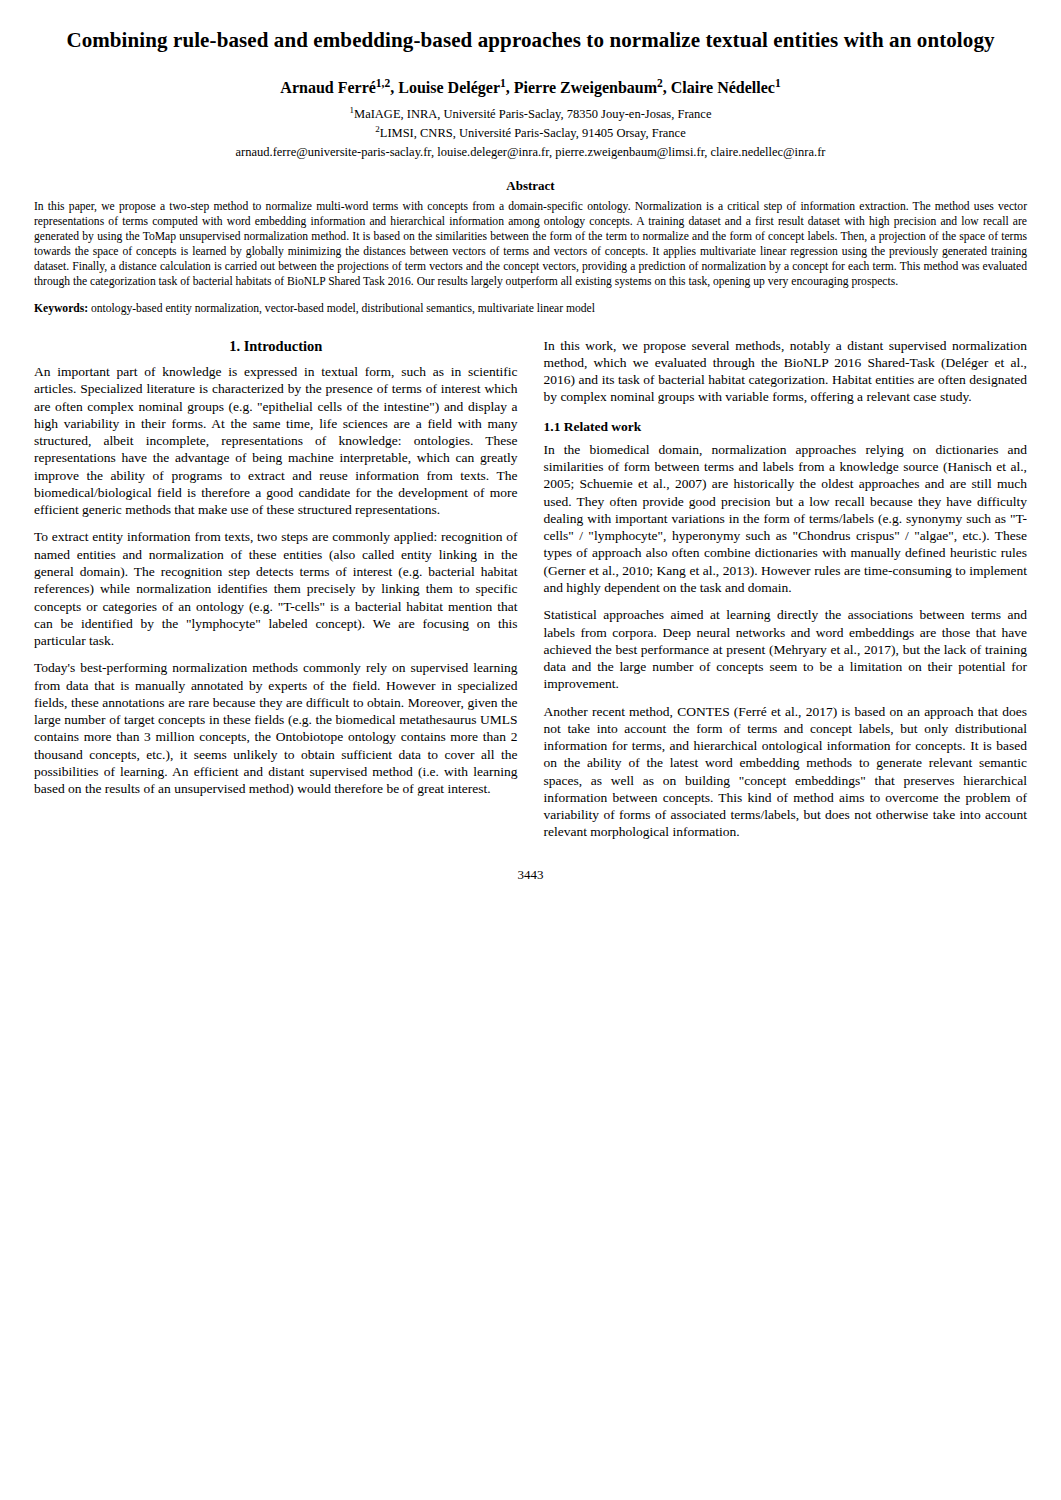Combining rule-based and embedding-based approaches to normalize textual entities with an ontology
Arnaud Ferré1,2, Louise Deléger1, Pierre Zweigenbaum2, Claire Nédellec1
1MaIAGE, INRA, Université Paris-Saclay, 78350 Jouy-en-Josas, France
2LIMSI, CNRS, Université Paris-Saclay, 91405 Orsay, France
arnaud.ferre@universite-paris-saclay.fr, louise.deleger@inra.fr, pierre.zweigenbaum@limsi.fr, claire.nedellec@inra.fr
Abstract
In this paper, we propose a two-step method to normalize multi-word terms with concepts from a domain-specific ontology. Normalization is a critical step of information extraction. The method uses vector representations of terms computed with word embedding information and hierarchical information among ontology concepts. A training dataset and a first result dataset with high precision and low recall are generated by using the ToMap unsupervised normalization method. It is based on the similarities between the form of the term to normalize and the form of concept labels. Then, a projection of the space of terms towards the space of concepts is learned by globally minimizing the distances between vectors of terms and vectors of concepts. It applies multivariate linear regression using the previously generated training dataset. Finally, a distance calculation is carried out between the projections of term vectors and the concept vectors, providing a prediction of normalization by a concept for each term. This method was evaluated through the categorization task of bacterial habitats of BioNLP Shared Task 2016. Our results largely outperform all existing systems on this task, opening up very encouraging prospects.
Keywords: ontology-based entity normalization, vector-based model, distributional semantics, multivariate linear model
1. Introduction
An important part of knowledge is expressed in textual form, such as in scientific articles. Specialized literature is characterized by the presence of terms of interest which are often complex nominal groups (e.g. "epithelial cells of the intestine") and display a high variability in their forms. At the same time, life sciences are a field with many structured, albeit incomplete, representations of knowledge: ontologies. These representations have the advantage of being machine interpretable, which can greatly improve the ability of programs to extract and reuse information from texts. The biomedical/biological field is therefore a good candidate for the development of more efficient generic methods that make use of these structured representations.
To extract entity information from texts, two steps are commonly applied: recognition of named entities and normalization of these entities (also called entity linking in the general domain). The recognition step detects terms of interest (e.g. bacterial habitat references) while normalization identifies them precisely by linking them to specific concepts or categories of an ontology (e.g. "T-cells" is a bacterial habitat mention that can be identified by the "lymphocyte" labeled concept). We are focusing on this particular task.
Today's best-performing normalization methods commonly rely on supervised learning from data that is manually annotated by experts of the field. However in specialized fields, these annotations are rare because they are difficult to obtain. Moreover, given the large number of target concepts in these fields (e.g. the biomedical metathesaurus UMLS contains more than 3 million concepts, the Ontobiotope ontology contains more than 2 thousand concepts, etc.), it seems unlikely to obtain sufficient data to cover all the possibilities of learning. An efficient and distant supervised method (i.e. with learning based on the results of an unsupervised method) would therefore be of great interest.
In this work, we propose several methods, notably a distant supervised normalization method, which we evaluated through the BioNLP 2016 Shared-Task (Deléger et al., 2016) and its task of bacterial habitat categorization. Habitat entities are often designated by complex nominal groups with variable forms, offering a relevant case study.
1.1 Related work
In the biomedical domain, normalization approaches relying on dictionaries and similarities of form between terms and labels from a knowledge source (Hanisch et al., 2005; Schuemie et al., 2007) are historically the oldest approaches and are still much used. They often provide good precision but a low recall because they have difficulty dealing with important variations in the form of terms/labels (e.g. synonymy such as "T-cells" / "lymphocyte", hyperonymy such as "Chondrus crispus" / "algae", etc.). These types of approach also often combine dictionaries with manually defined heuristic rules (Gerner et al., 2010; Kang et al., 2013). However rules are time-consuming to implement and highly dependent on the task and domain.
Statistical approaches aimed at learning directly the associations between terms and labels from corpora. Deep neural networks and word embeddings are those that have achieved the best performance at present (Mehryary et al., 2017), but the lack of training data and the large number of concepts seem to be a limitation on their potential for improvement.
Another recent method, CONTES (Ferré et al., 2017) is based on an approach that does not take into account the form of terms and concept labels, but only distributional information for terms, and hierarchical ontological information for concepts. It is based on the ability of the latest word embedding methods to generate relevant semantic spaces, as well as on building "concept embeddings" that preserves hierarchical information between concepts. This kind of method aims to overcome the problem of variability of forms of associated terms/labels, but does not otherwise take into account relevant morphological information.
3443